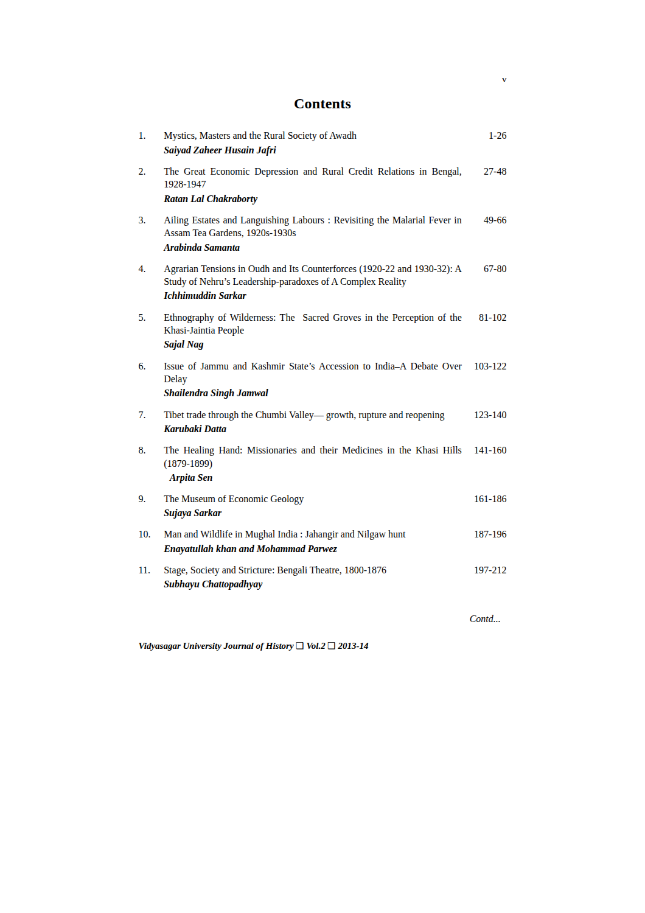v
Contents
| 1. | Mystics, Masters and the Rural Society of Awadh Saiyad Zaheer Husain Jafri | 1-26 |
| 2. | The Great Economic Depression and Rural Credit Relations in Bengal, 1928-1947 Ratan Lal Chakraborty | 27-48 |
| 3. | Ailing Estates and Languishing Labours : Revisiting the Malarial Fever in Assam Tea Gardens, 1920s-1930s Arabinda Samanta | 49-66 |
| 4. | Agrarian Tensions in Oudh and Its Counterforces (1920-22 and 1930-32): A Study of Nehru’s Leadership-paradoxes of A Complex Reality Ichhimuddin Sarkar | 67-80 |
| 5. | Ethnography of Wilderness: The Sacred Groves in the Perception of the Khasi-Jaintia People Sajal Nag | 81-102 |
| 6. | Issue of Jammu and Kashmir State’s Accession to India–A Debate Over Delay Shailendra Singh Jamwal | 103-122 |
| 7. | Tibet trade through the Chumbi Valley— growth, rupture and reopening Karubaki Datta | 123-140 |
| 8. | The Healing Hand: Missionaries and their Medicines in the Khasi Hills (1879-1899) Arpita Sen | 141-160 |
| 9. | The Museum of Economic Geology Sujaya Sarkar | 161-186 |
| 10. | Man and Wildlife in Mughal India : Jahangir and Nilgaw hunt Enayatullah khan and Mohammad Parwez | 187-196 |
| 11. | Stage, Society and Stricture: Bengali Theatre, 1800-1876 Subhayu Chattopadhyay | 197-212 |
Contd...
Vidyasagar University Journal of History ❑ Vol.2 ❑ 2013-14